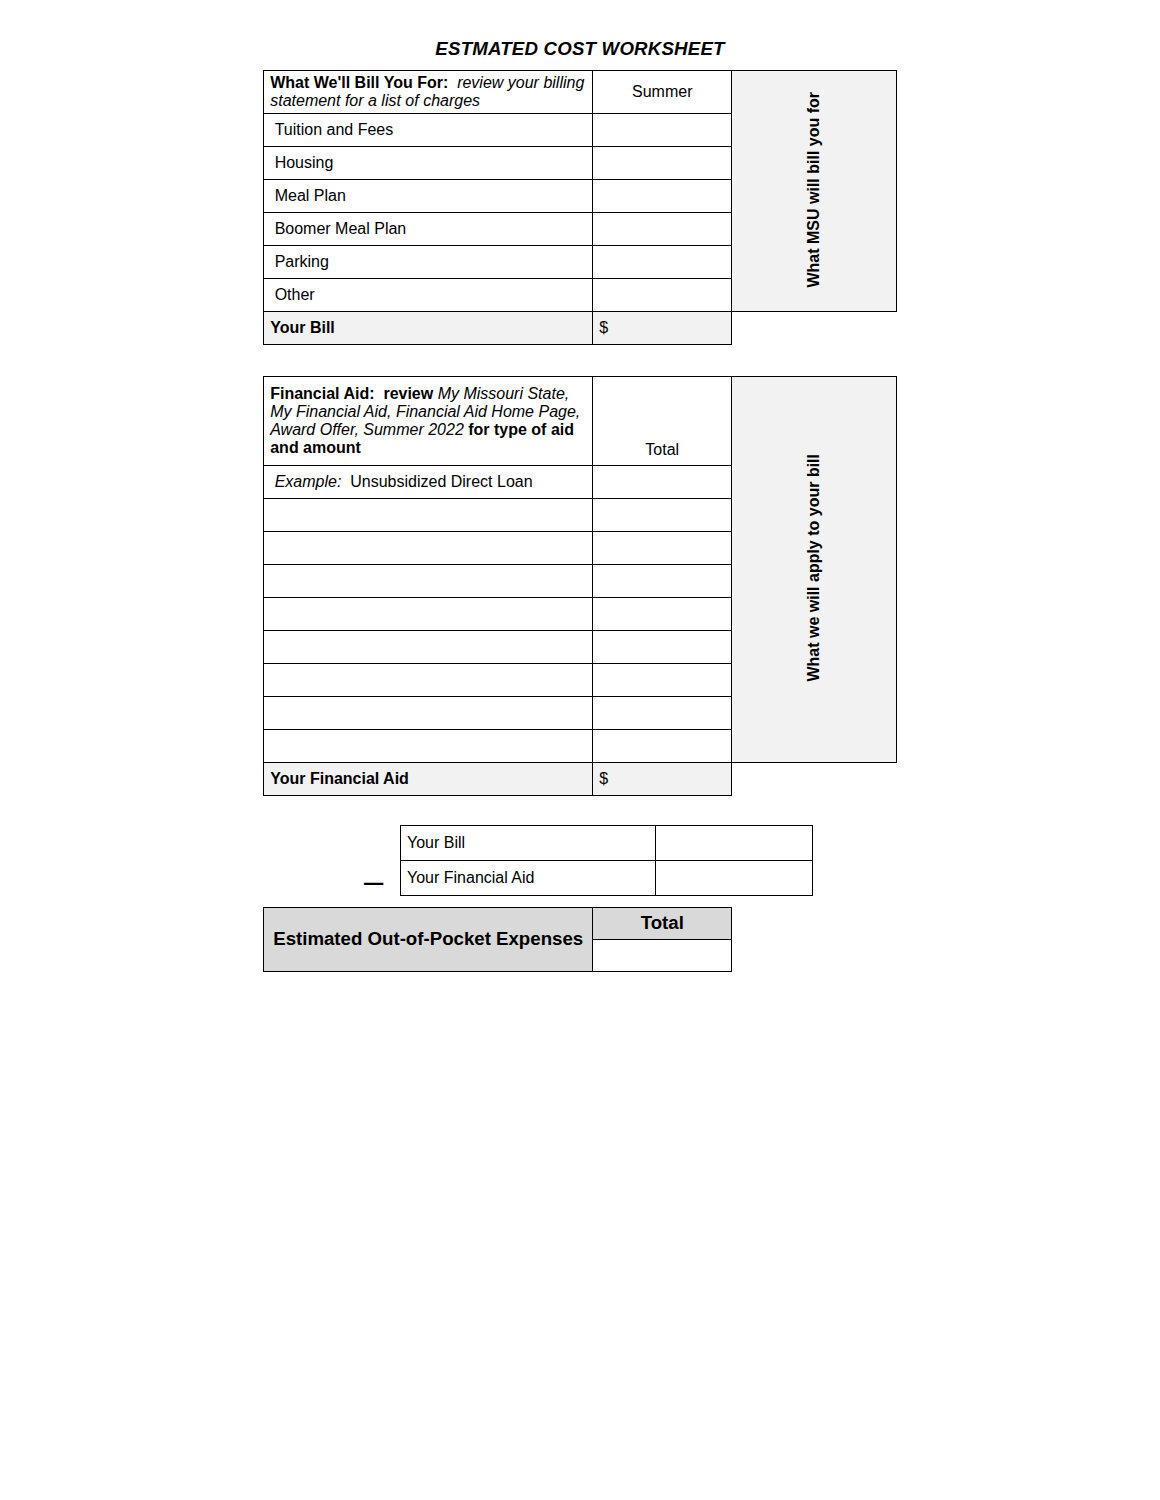ESTMATED COST WORKSHEET
| What We'll Bill You For: review your billing statement for a list of charges | Summer | What MSU will bill you for |
| Tuition and Fees | |
| Housing | |
| Meal Plan | |
| Boomer Meal Plan | |
| Parking | |
| Other | |
| Your Bill | $ | |
| Financial Aid: review My Missouri State, My Financial Aid, Financial Aid Home Page, Award Offer, Summer 2022 for type of aid and amount | Total | What we will apply to your bill |
| Example: Unsubsidized Direct Loan | |
| Your Financial Aid | $ | |
–
| Your Bill | |
| Your Financial Aid | |
| Estimated Out-of-Pocket Expenses | Total | |